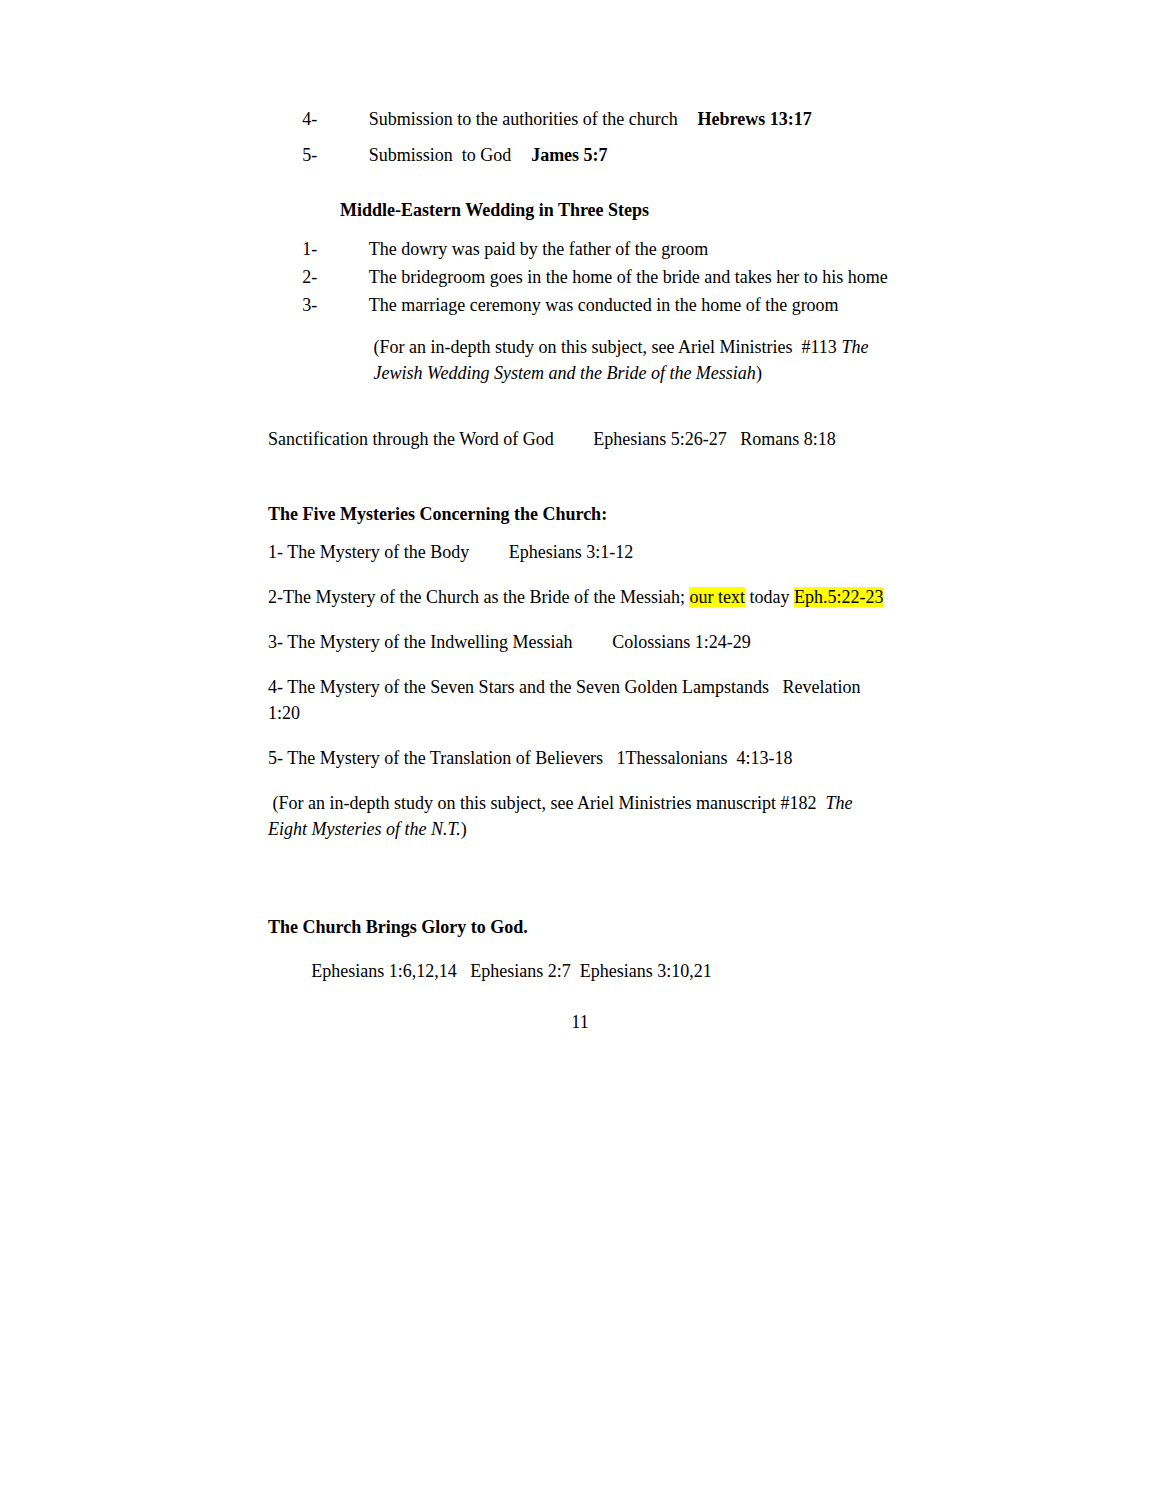4-Submission to the authorities of the churchHebrews 13:17
5-Submission to GodJames 5:7
Middle-Eastern Wedding in Three Steps
1-The dowry was paid by the father of the groom
2-The bridegroom goes in the home of the bride and takes her to his home
3-The marriage ceremony was conducted in the home of the groom
(For an in-depth study on this subject, see Ariel Ministries #113 The Jewish Wedding System and the Bride of the Messiah)
Sanctification through the Word of GodEphesians 5:26-27 Romans 8:18
The Five Mysteries Concerning the Church:
1- The Mystery of the BodyEphesians 3:1-12
2-The Mystery of the Church as the Bride of the Messiah; our text today Eph.5:22-23
3- The Mystery of the Indwelling MessiahColossians 1:24-29
4- The Mystery of the Seven Stars and the Seven Golden Lampstands Revelation 1:20
5- The Mystery of the Translation of Believers 1Thessalonians 4:13-18
(For an in-depth study on this subject, see Ariel Ministries manuscript #182 The Eight Mysteries of the N.T.)
The Church Brings Glory to God.
Ephesians 1:6,12,14 Ephesians 2:7 Ephesians 3:10,21
11